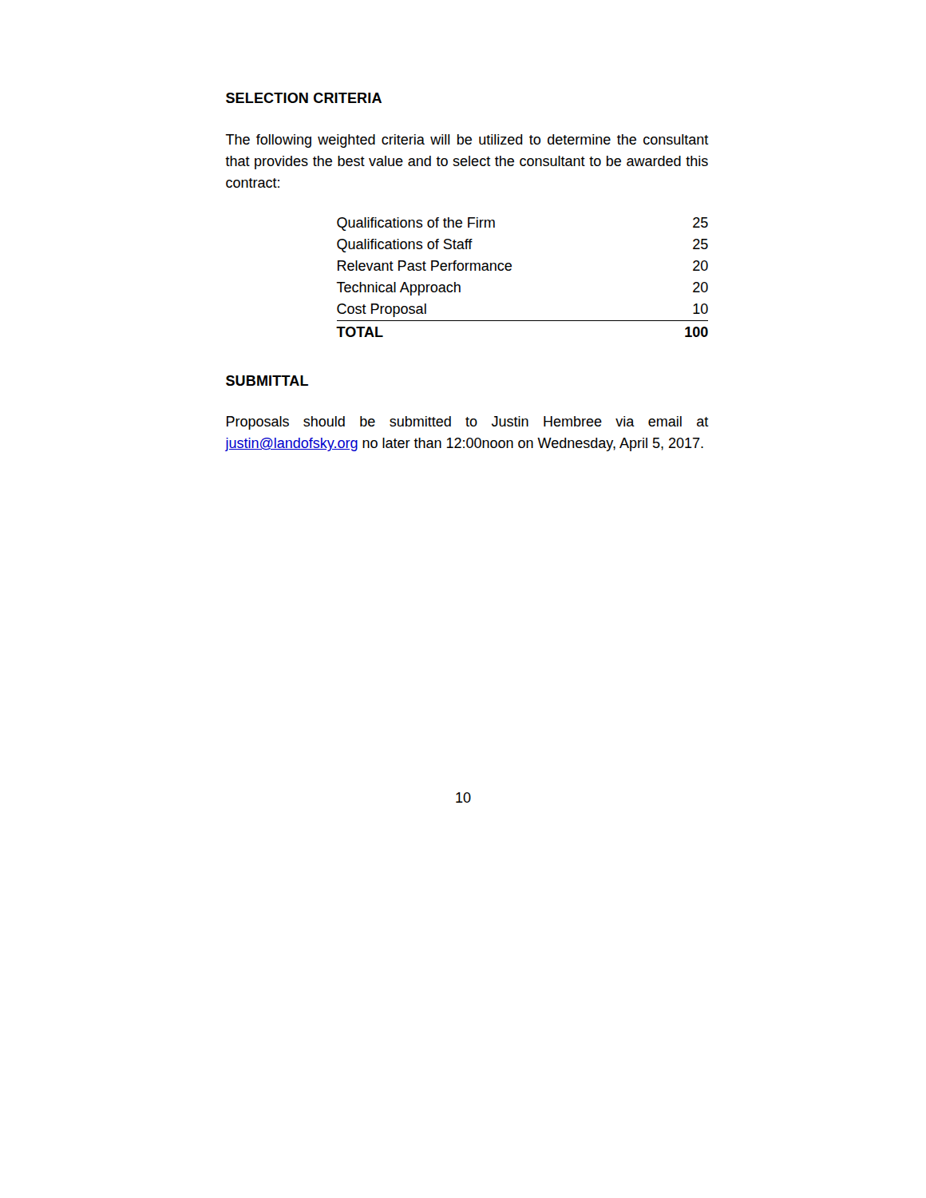SELECTION CRITERIA
The following weighted criteria will be utilized to determine the consultant that provides the best value and to select the consultant to be awarded this contract:
| Qualifications of the Firm | 25 |
| Qualifications of Staff | 25 |
| Relevant Past Performance | 20 |
| Technical Approach | 20 |
| Cost Proposal | 10 |
| TOTAL | 100 |
SUBMITTAL
Proposals should be submitted to Justin Hembree via email at justin@landofsky.org no later than 12:00noon on Wednesday, April 5, 2017.
10